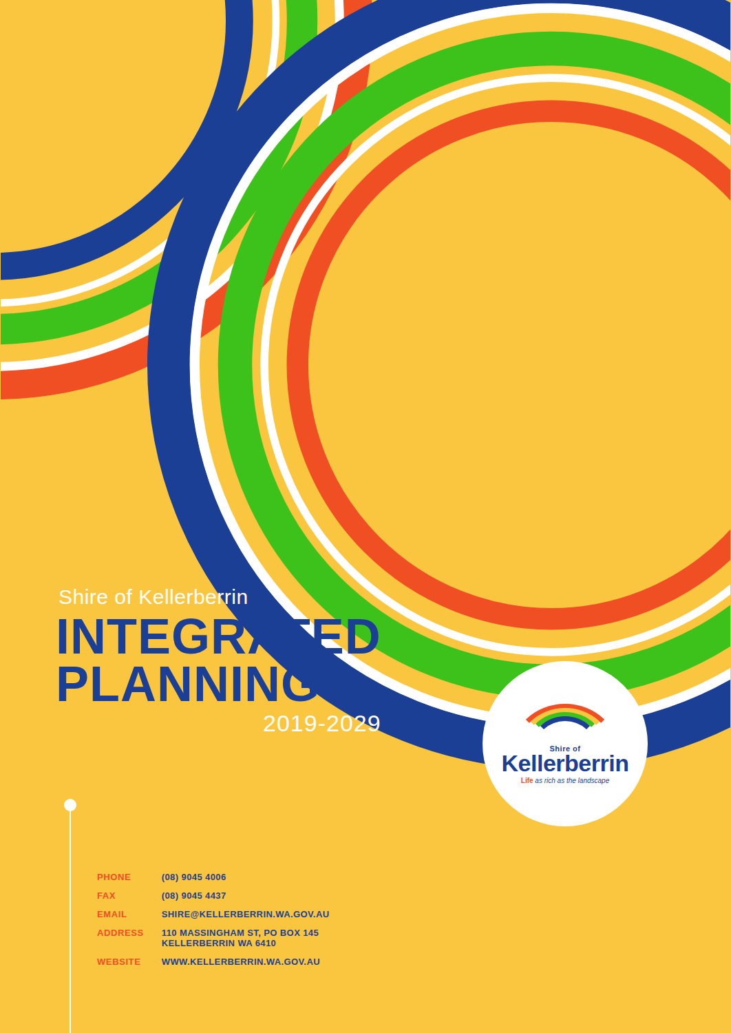Shire of
Kellerberrin
Life as rich as the landscape
Shire of Kellerberrin
Integrated
Planning
2019-2029
| Phone | (08) 9045 4006 |
| Fax | (08) 9045 4437 |
| Email | shire@kellerberrin.wa.gov.au |
| Address | 110 Massingham St, PO Box 145 Kellerberrin WA 6410 |
| Website | www.kellerberrin.wa.gov.au |